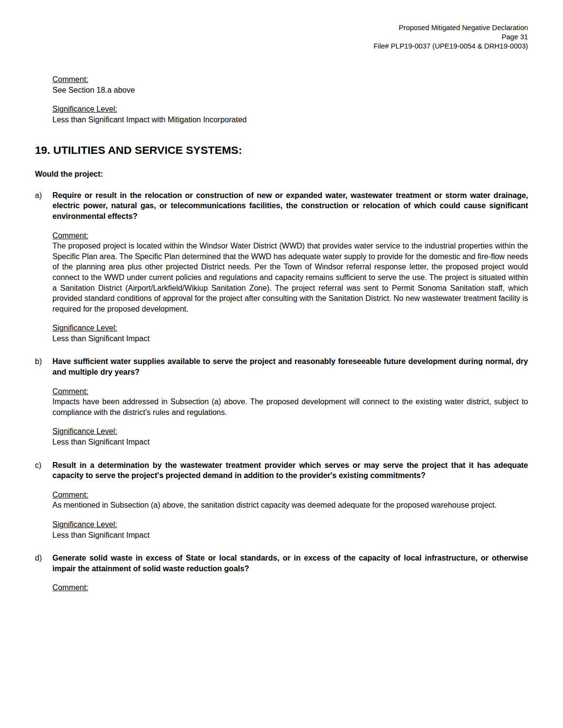Proposed Mitigated Negative Declaration
Page 31
File# PLP19-0037 (UPE19-0054 & DRH19-0003)
Comment:
See Section 18.a above
Significance Level:
Less than Significant Impact with Mitigation Incorporated
19. UTILITIES AND SERVICE SYSTEMS:
Would the project:
a)
Require or result in the relocation or construction of new or expanded water, wastewater treatment or storm water drainage, electric power, natural gas, or telecommunications facilities, the construction or relocation of which could cause significant environmental effects?
Comment:
The proposed project is located within the Windsor Water District (WWD) that provides water service to the industrial properties within the Specific Plan area. The Specific Plan determined that the WWD has adequate water supply to provide for the domestic and fire-flow needs of the planning area plus other projected District needs. Per the Town of Windsor referral response letter, the proposed project would connect to the WWD under current policies and regulations and capacity remains sufficient to serve the use. The project is situated within a Sanitation District (Airport/Larkfield/Wikiup Sanitation Zone). The project referral was sent to Permit Sonoma Sanitation staff, which provided standard conditions of approval for the project after consulting with the Sanitation District. No new wastewater treatment facility is required for the proposed development.
Significance Level:
Less than Significant Impact
b)
Have sufficient water supplies available to serve the project and reasonably foreseeable future development during normal, dry and multiple dry years?
Comment:
Impacts have been addressed in Subsection (a) above. The proposed development will connect to the existing water district, subject to compliance with the district's rules and regulations.
Significance Level:
Less than Significant Impact
c)
Result in a determination by the wastewater treatment provider which serves or may serve the project that it has adequate capacity to serve the project's projected demand in addition to the provider's existing commitments?
Comment:
As mentioned in Subsection (a) above, the sanitation district capacity was deemed adequate for the proposed warehouse project.
Significance Level:
Less than Significant Impact
d)
Generate solid waste in excess of State or local standards, or in excess of the capacity of local infrastructure, or otherwise impair the attainment of solid waste reduction goals?
Comment: